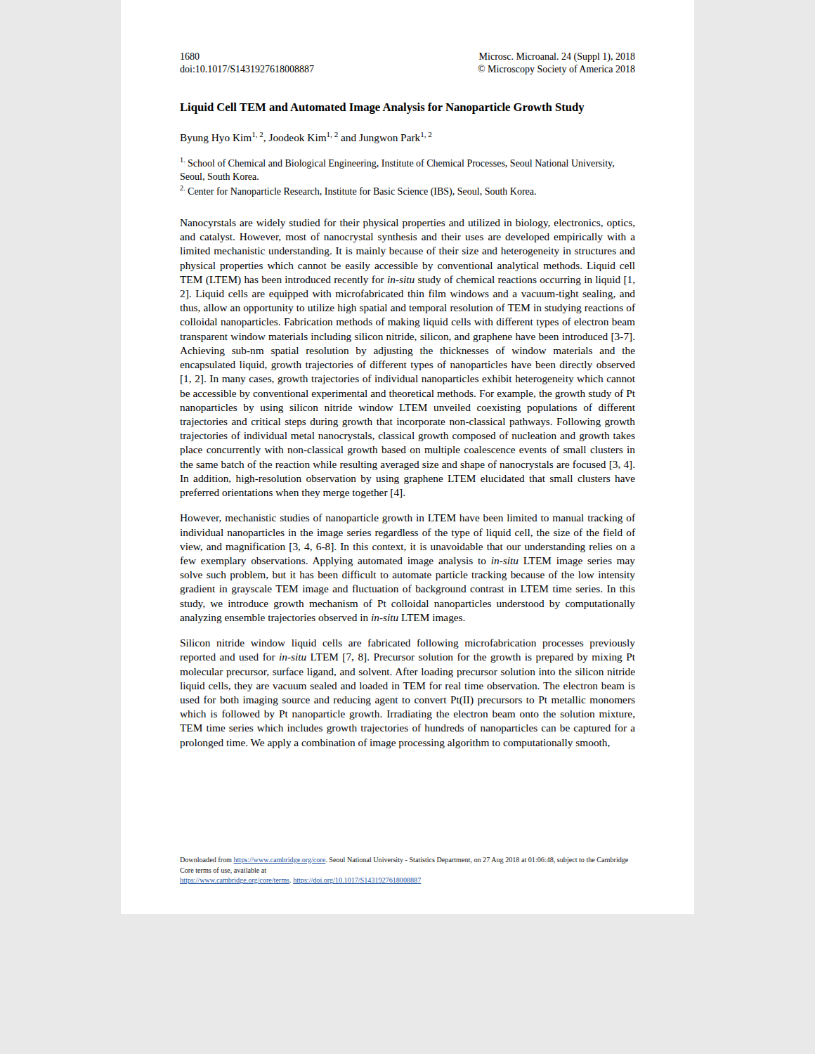1680
doi:10.1017/S1431927618008887
Microsc. Microanal. 24 (Suppl 1), 2018
© Microscopy Society of America 2018
Liquid Cell TEM and Automated Image Analysis for Nanoparticle Growth Study
Byung Hyo Kim1, 2, Joodeok Kim1, 2 and Jungwon Park1, 2
1. School of Chemical and Biological Engineering, Institute of Chemical Processes, Seoul National University, Seoul, South Korea.
2. Center for Nanoparticle Research, Institute for Basic Science (IBS), Seoul, South Korea.
Nanocyrstals are widely studied for their physical properties and utilized in biology, electronics, optics, and catalyst. However, most of nanocrystal synthesis and their uses are developed empirically with a limited mechanistic understanding. It is mainly because of their size and heterogeneity in structures and physical properties which cannot be easily accessible by conventional analytical methods. Liquid cell TEM (LTEM) has been introduced recently for in-situ study of chemical reactions occurring in liquid [1, 2]. Liquid cells are equipped with microfabricated thin film windows and a vacuum-tight sealing, and thus, allow an opportunity to utilize high spatial and temporal resolution of TEM in studying reactions of colloidal nanoparticles. Fabrication methods of making liquid cells with different types of electron beam transparent window materials including silicon nitride, silicon, and graphene have been introduced [3-7]. Achieving sub-nm spatial resolution by adjusting the thicknesses of window materials and the encapsulated liquid, growth trajectories of different types of nanoparticles have been directly observed [1, 2]. In many cases, growth trajectories of individual nanoparticles exhibit heterogeneity which cannot be accessible by conventional experimental and theoretical methods. For example, the growth study of Pt nanoparticles by using silicon nitride window LTEM unveiled coexisting populations of different trajectories and critical steps during growth that incorporate non-classical pathways. Following growth trajectories of individual metal nanocrystals, classical growth composed of nucleation and growth takes place concurrently with non-classical growth based on multiple coalescence events of small clusters in the same batch of the reaction while resulting averaged size and shape of nanocrystals are focused [3, 4]. In addition, high-resolution observation by using graphene LTEM elucidated that small clusters have preferred orientations when they merge together [4].
However, mechanistic studies of nanoparticle growth in LTEM have been limited to manual tracking of individual nanoparticles in the image series regardless of the type of liquid cell, the size of the field of view, and magnification [3, 4, 6-8]. In this context, it is unavoidable that our understanding relies on a few exemplary observations. Applying automated image analysis to in-situ LTEM image series may solve such problem, but it has been difficult to automate particle tracking because of the low intensity gradient in grayscale TEM image and fluctuation of background contrast in LTEM time series. In this study, we introduce growth mechanism of Pt colloidal nanoparticles understood by computationally analyzing ensemble trajectories observed in in-situ LTEM images.
Silicon nitride window liquid cells are fabricated following microfabrication processes previously reported and used for in-situ LTEM [7, 8]. Precursor solution for the growth is prepared by mixing Pt molecular precursor, surface ligand, and solvent. After loading precursor solution into the silicon nitride liquid cells, they are vacuum sealed and loaded in TEM for real time observation. The electron beam is used for both imaging source and reducing agent to convert Pt(II) precursors to Pt metallic monomers which is followed by Pt nanoparticle growth. Irradiating the electron beam onto the solution mixture, TEM time series which includes growth trajectories of hundreds of nanoparticles can be captured for a prolonged time. We apply a combination of image processing algorithm to computationally smooth,
Downloaded from https://www.cambridge.org/core. Seoul National University - Statistics Department, on 27 Aug 2018 at 01:06:48, subject to the Cambridge Core terms of use, available at
https://www.cambridge.org/core/terms. https://doi.org/10.1017/S1431927618008887